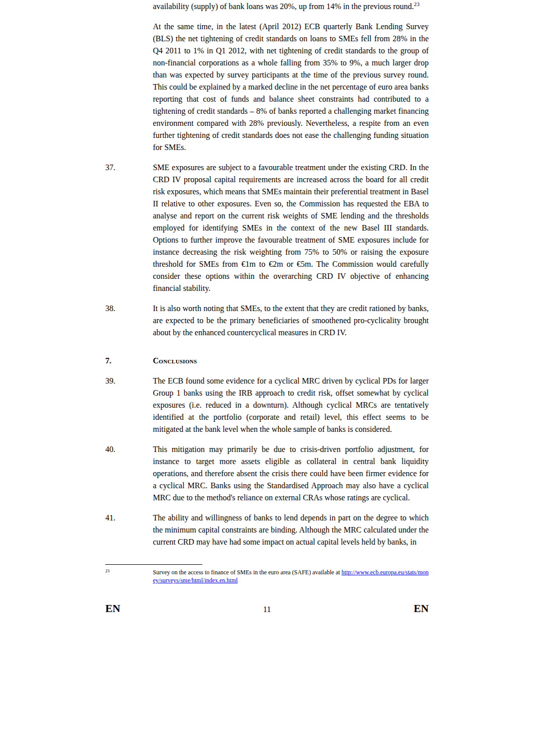availability (supply) of bank loans was 20%, up from 14% in the previous round.23
At the same time, in the latest (April 2012) ECB quarterly Bank Lending Survey (BLS) the net tightening of credit standards on loans to SMEs fell from 28% in the Q4 2011 to 1% in Q1 2012, with net tightening of credit standards to the group of non-financial corporations as a whole falling from 35% to 9%, a much larger drop than was expected by survey participants at the time of the previous survey round. This could be explained by a marked decline in the net percentage of euro area banks reporting that cost of funds and balance sheet constraints had contributed to a tightening of credit standards – 8% of banks reported a challenging market financing environment compared with 28% previously. Nevertheless, a respite from an even further tightening of credit standards does not ease the challenging funding situation for SMEs.
37.
SME exposures are subject to a favourable treatment under the existing CRD. In the CRD IV proposal capital requirements are increased across the board for all credit risk exposures, which means that SMEs maintain their preferential treatment in Basel II relative to other exposures. Even so, the Commission has requested the EBA to analyse and report on the current risk weights of SME lending and the thresholds employed for identifying SMEs in the context of the new Basel III standards. Options to further improve the favourable treatment of SME exposures include for instance decreasing the risk weighting from 75% to 50% or raising the exposure threshold for SMEs from €1m to €2m or €5m. The Commission would carefully consider these options within the overarching CRD IV objective of enhancing financial stability.
38.
It is also worth noting that SMEs, to the extent that they are credit rationed by banks, are expected to be the primary beneficiaries of smoothened pro-cyclicality brought about by the enhanced countercyclical measures in CRD IV.
7. Conclusions
39.
The ECB found some evidence for a cyclical MRC driven by cyclical PDs for larger Group 1 banks using the IRB approach to credit risk, offset somewhat by cyclical exposures (i.e. reduced in a downturn). Although cyclical MRCs are tentatively identified at the portfolio (corporate and retail) level, this effect seems to be mitigated at the bank level when the whole sample of banks is considered.
40.
This mitigation may primarily be due to crisis-driven portfolio adjustment, for instance to target more assets eligible as collateral in central bank liquidity operations, and therefore absent the crisis there could have been firmer evidence for a cyclical MRC. Banks using the Standardised Approach may also have a cyclical MRC due to the method's reliance on external CRAs whose ratings are cyclical.
41.
The ability and willingness of banks to lend depends in part on the degree to which the minimum capital constraints are binding. Although the MRC calculated under the current CRD may have had some impact on actual capital levels held by banks, in
23
Survey on the access to finance of SMEs in the euro area (SAFE) available at http://www.ecb.europa.eu/stats/money/surveys/sme/html/index.en.html
EN
11
EN